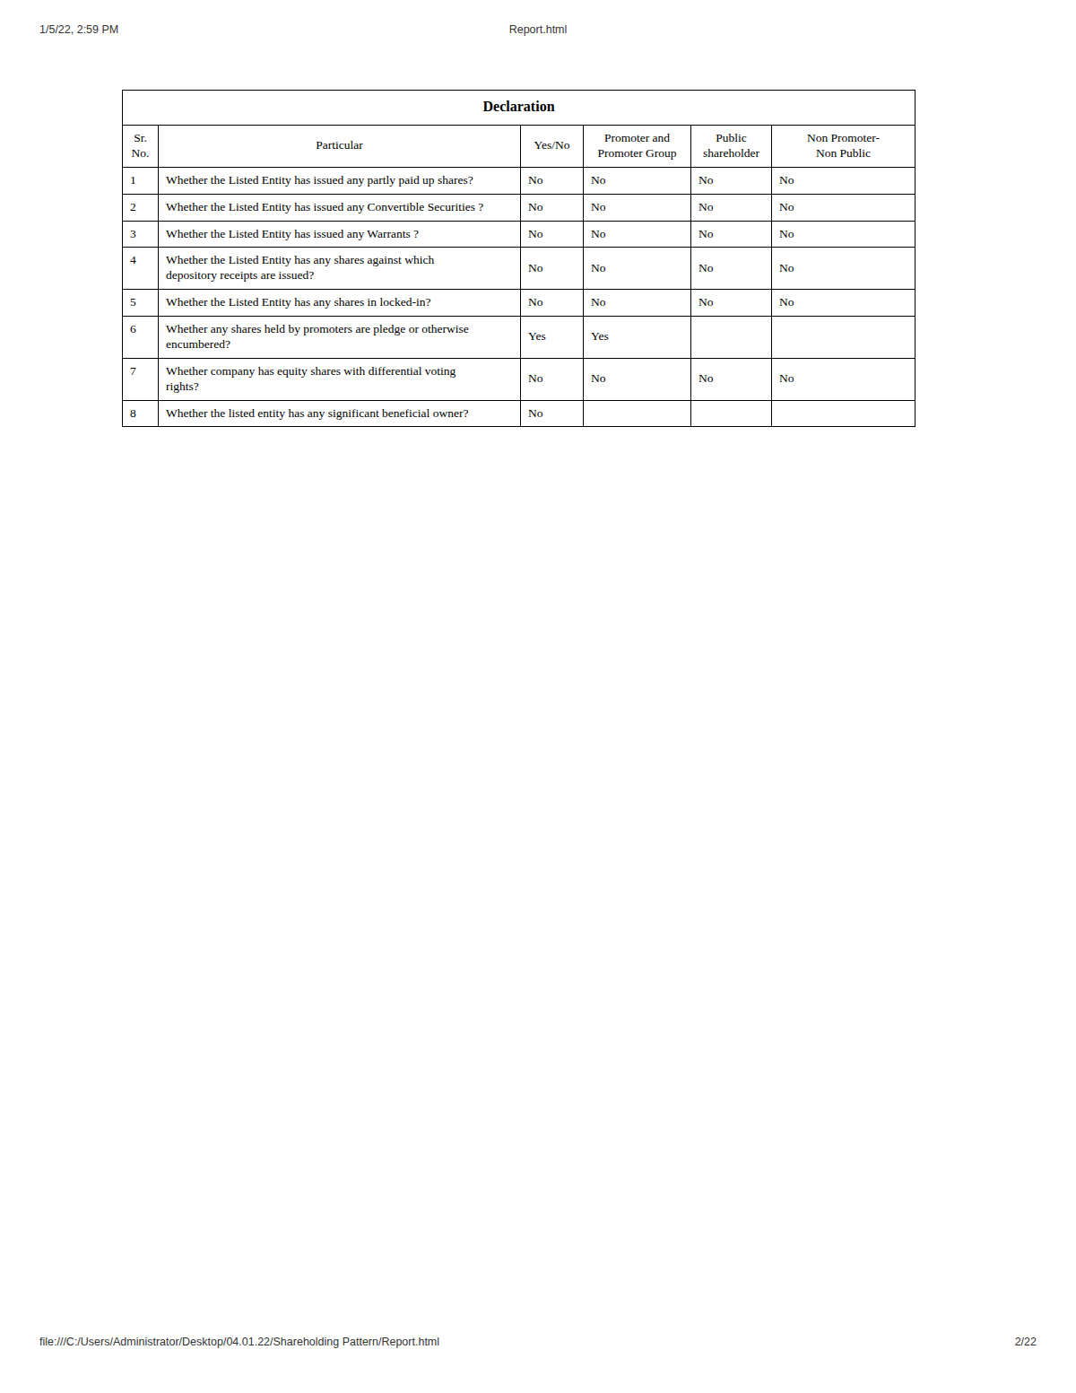1/5/22, 2:59 PM
Report.html
| Declaration |
| --- |
| Sr. No. | Particular | Yes/No | Promoter and Promoter Group | Public shareholder | Non Promoter- Non Public |
| 1 | Whether the Listed Entity has issued any partly paid up shares? | No | No | No | No |
| 2 | Whether the Listed Entity has issued any Convertible Securities ? | No | No | No | No |
| 3 | Whether the Listed Entity has issued any Warrants ? | No | No | No | No |
| 4 | Whether the Listed Entity has any shares against which depository receipts are issued? | No | No | No | No |
| 5 | Whether the Listed Entity has any shares in locked-in? | No | No | No | No |
| 6 | Whether any shares held by promoters are pledge or otherwise encumbered? | Yes | Yes | | |
| 7 | Whether company has equity shares with differential voting rights? | No | No | No | No |
| 8 | Whether the listed entity has any significant beneficial owner? | No | | | |
file:///C:/Users/Administrator/Desktop/04.01.22/Shareholding Pattern/Report.html
2/22